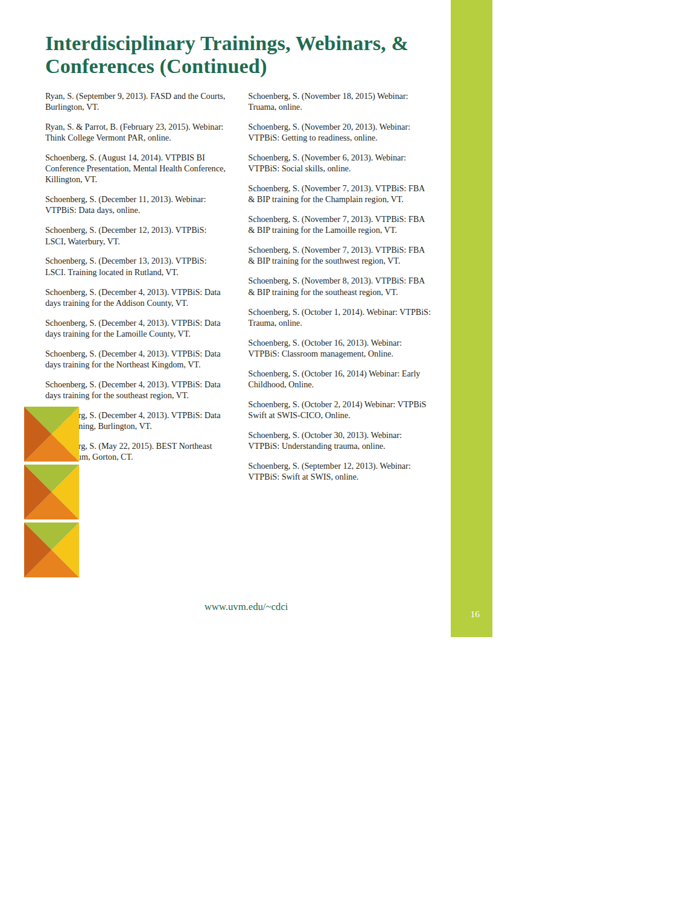Interdisciplinary Trainings, Webinars, &
Conferences (Continued)
Ryan, S. (September 9, 2013). FASD and the Courts, Burlington, VT.
Ryan, S. & Parrot, B. (February 23, 2015). Webinar: Think College Vermont PAR, online.
Schoenberg, S. (August 14, 2014). VTPBIS BI Conference Presentation, Mental Health Conference, Killington, VT.
Schoenberg, S. (December 11, 2013). Webinar: VTPBiS: Data days, online.
Schoenberg, S. (December 12, 2013). VTPBiS: LSCI, Waterbury, VT.
Schoenberg, S. (December 13, 2013). VTPBiS: LSCI. Training located in Rutland, VT.
Schoenberg, S. (December 4, 2013). VTPBiS: Data days training for the Addison County, VT.
Schoenberg, S. (December 4, 2013). VTPBiS: Data days training for the Lamoille County, VT.
Schoenberg, S. (December 4, 2013). VTPBiS: Data days training for the Northeast Kingdom, VT.
Schoenberg, S. (December 4, 2013). VTPBiS: Data days training for the southeast region, VT.
Schoenberg, S. (December 4, 2013). VTPBiS: Data Days Training, Burlington, VT.
Schoenberg, S. (May 22, 2015). BEST Northeast PBIS Forum, Gorton, CT.
Schoenberg, S. (November 18, 2015) Webinar: Truama, online.
Schoenberg, S. (November 20, 2013). Webinar: VTPBiS: Getting to readiness, online.
Schoenberg, S. (November 6, 2013). Webinar: VTPBiS: Social skills, online.
Schoenberg, S. (November 7, 2013). VTPBiS: FBA & BIP training for the Champlain region, VT.
Schoenberg, S. (November 7, 2013). VTPBiS: FBA & BIP training for the Lamoille region, VT.
Schoenberg, S. (November 7, 2013). VTPBiS: FBA & BIP training for the southwest region, VT.
Schoenberg, S. (November 8, 2013). VTPBiS: FBA & BIP training for the southeast region, VT.
Schoenberg, S. (October 1, 2014). Webinar: VTPBiS: Trauma, online.
Schoenberg, S. (October 16, 2013). Webinar: VTPBiS: Classroom management, Online.
Schoenberg, S. (October 16, 2014) Webinar: Early Childhood, Online.
Schoenberg, S. (October 2, 2014) Webinar: VTPBiS Swift at SWIS-CICO, Online.
Schoenberg, S. (October 30, 2013). Webinar: VTPBiS: Understanding trauma, online.
Schoenberg, S. (September 12, 2013). Webinar: VTPBiS: Swift at SWIS, online.
www.uvm.edu/~cdci
16